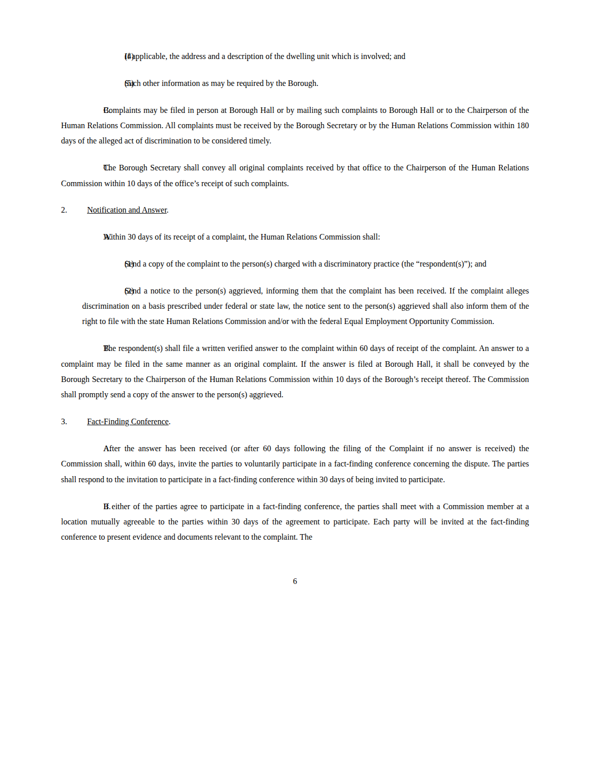(4) If applicable, the address and a description of the dwelling unit which is involved; and
(5) Such other information as may be required by the Borough.
B. Complaints may be filed in person at Borough Hall or by mailing such complaints to Borough Hall or to the Chairperson of the Human Relations Commission. All complaints must be received by the Borough Secretary or by the Human Relations Commission within 180 days of the alleged act of discrimination to be considered timely.
C. The Borough Secretary shall convey all original complaints received by that office to the Chairperson of the Human Relations Commission within 10 days of the office’s receipt of such complaints.
2. Notification and Answer.
A. Within 30 days of its receipt of a complaint, the Human Relations Commission shall:
(1) Send a copy of the complaint to the person(s) charged with a discriminatory practice (the “respondent(s)”); and
(2) Send a notice to the person(s) aggrieved, informing them that the complaint has been received. If the complaint alleges discrimination on a basis prescribed under federal or state law, the notice sent to the person(s) aggrieved shall also inform them of the right to file with the state Human Relations Commission and/or with the federal Equal Employment Opportunity Commission.
B. The respondent(s) shall file a written verified answer to the complaint within 60 days of receipt of the complaint. An answer to a complaint may be filed in the same manner as an original complaint. If the answer is filed at Borough Hall, it shall be conveyed by the Borough Secretary to the Chairperson of the Human Relations Commission within 10 days of the Borough’s receipt thereof. The Commission shall promptly send a copy of the answer to the person(s) aggrieved.
3. Fact-Finding Conference.
A. After the answer has been received (or after 60 days following the filing of the Complaint if no answer is received) the Commission shall, within 60 days, invite the parties to voluntarily participate in a fact-finding conference concerning the dispute. The parties shall respond to the invitation to participate in a fact-finding conference within 30 days of being invited to participate.
B. If either of the parties agree to participate in a fact-finding conference, the parties shall meet with a Commission member at a location mutually agreeable to the parties within 30 days of the agreement to participate. Each party will be invited at the fact-finding conference to present evidence and documents relevant to the complaint. The
6